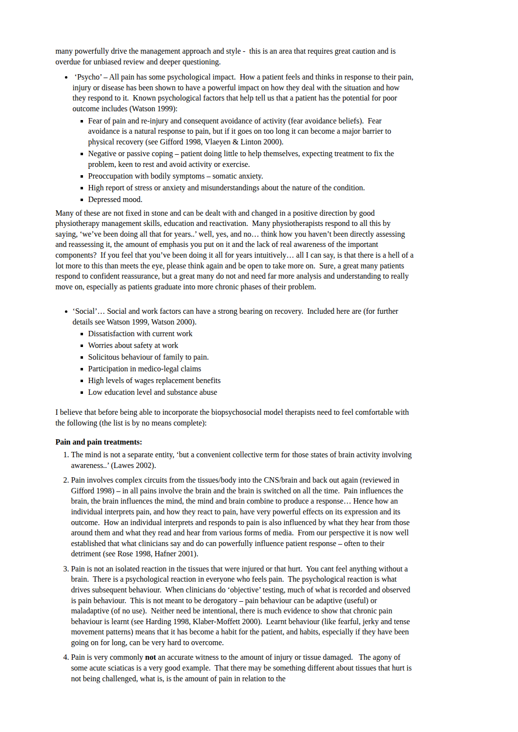many powerfully drive the management approach and style - this is an area that requires great caution and is overdue for unbiased review and deeper questioning.
‘Psycho’ – All pain has some psychological impact. How a patient feels and thinks in response to their pain, injury or disease has been shown to have a powerful impact on how they deal with the situation and how they respond to it. Known psychological factors that help tell us that a patient has the potential for poor outcome includes (Watson 1999):
Fear of pain and re-injury and consequent avoidance of activity (fear avoidance beliefs). Fear avoidance is a natural response to pain, but if it goes on too long it can become a major barrier to physical recovery (see Gifford 1998, Vlaeyen & Linton 2000).
Negative or passive coping – patient doing little to help themselves, expecting treatment to fix the problem, keen to rest and avoid activity or exercise.
Preoccupation with bodily symptoms – somatic anxiety.
High report of stress or anxiety and misunderstandings about the nature of the condition.
Depressed mood.
Many of these are not fixed in stone and can be dealt with and changed in a positive direction by good physiotherapy management skills, education and reactivation. Many physiotherapists respond to all this by saying, ‘we’ve been doing all that for years..’ well, yes, and no… think how you haven’t been directly assessing and reassessing it, the amount of emphasis you put on it and the lack of real awareness of the important components? If you feel that you’ve been doing it all for years intuitively… all I can say, is that there is a hell of a lot more to this than meets the eye, please think again and be open to take more on. Sure, a great many patients respond to confident reassurance, but a great many do not and need far more analysis and understanding to really move on, especially as patients graduate into more chronic phases of their problem.
‘Social’… Social and work factors can have a strong bearing on recovery. Included here are (for further details see Watson 1999, Watson 2000).
Dissatisfaction with current work
Worries about safety at work
Solicitous behaviour of family to pain.
Participation in medico-legal claims
High levels of wages replacement benefits
Low education level and substance abuse
I believe that before being able to incorporate the biopsychosocial model therapists need to feel comfortable with the following (the list is by no means complete):
Pain and pain treatments:
The mind is not a separate entity, ‘but a convenient collective term for those states of brain activity involving awareness..’ (Lawes 2002).
Pain involves complex circuits from the tissues/body into the CNS/brain and back out again (reviewed in Gifford 1998) – in all pains involve the brain and the brain is switched on all the time. Pain influences the brain, the brain influences the mind, the mind and brain combine to produce a response… Hence how an individual interprets pain, and how they react to pain, have very powerful effects on its expression and its outcome. How an individual interprets and responds to pain is also influenced by what they hear from those around them and what they read and hear from various forms of media. From our perspective it is now well established that what clinicians say and do can powerfully influence patient response – often to their detriment (see Rose 1998, Hafner 2001).
Pain is not an isolated reaction in the tissues that were injured or that hurt. You cant feel anything without a brain. There is a psychological reaction in everyone who feels pain. The psychological reaction is what drives subsequent behaviour. When clinicians do ‘objective’ testing, much of what is recorded and observed is pain behaviour. This is not meant to be derogatory – pain behaviour can be adaptive (useful) or maladaptive (of no use). Neither need be intentional, there is much evidence to show that chronic pain behaviour is learnt (see Harding 1998, Klaber-Moffett 2000). Learnt behaviour (like fearful, jerky and tense movement patterns) means that it has become a habit for the patient, and habits, especially if they have been going on for long, can be very hard to overcome.
Pain is very commonly not an accurate witness to the amount of injury or tissue damaged. The agony of some acute sciaticas is a very good example. That there may be something different about tissues that hurt is not being challenged, what is, is the amount of pain in relation to the